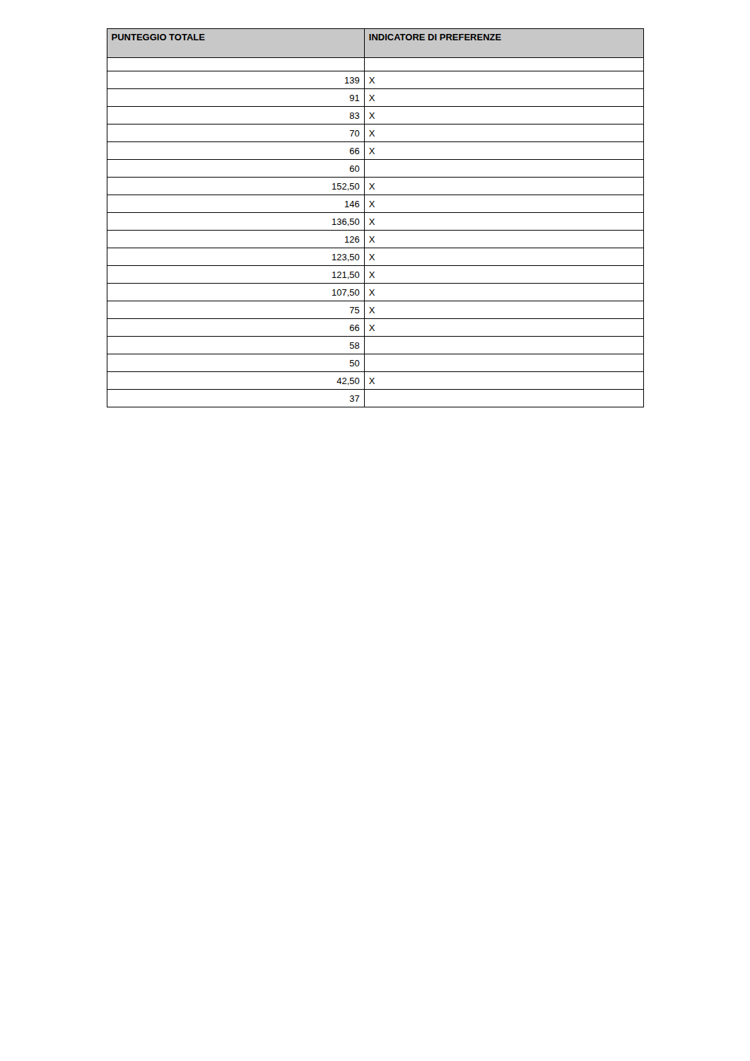| PUNTEGGIO TOTALE | INDICATORE DI PREFERENZE |
| --- | --- |
| 139 | X |
| 91 | X |
| 83 | X |
| 70 | X |
| 66 | X |
| 60 | |
| 152,50 | X |
| 146 | X |
| 136,50 | X |
| 126 | X |
| 123,50 | X |
| 121,50 | X |
| 107,50 | X |
| 75 | X |
| 66 | X |
| 58 | |
| 50 | |
| 42,50 | X |
| 37 | |